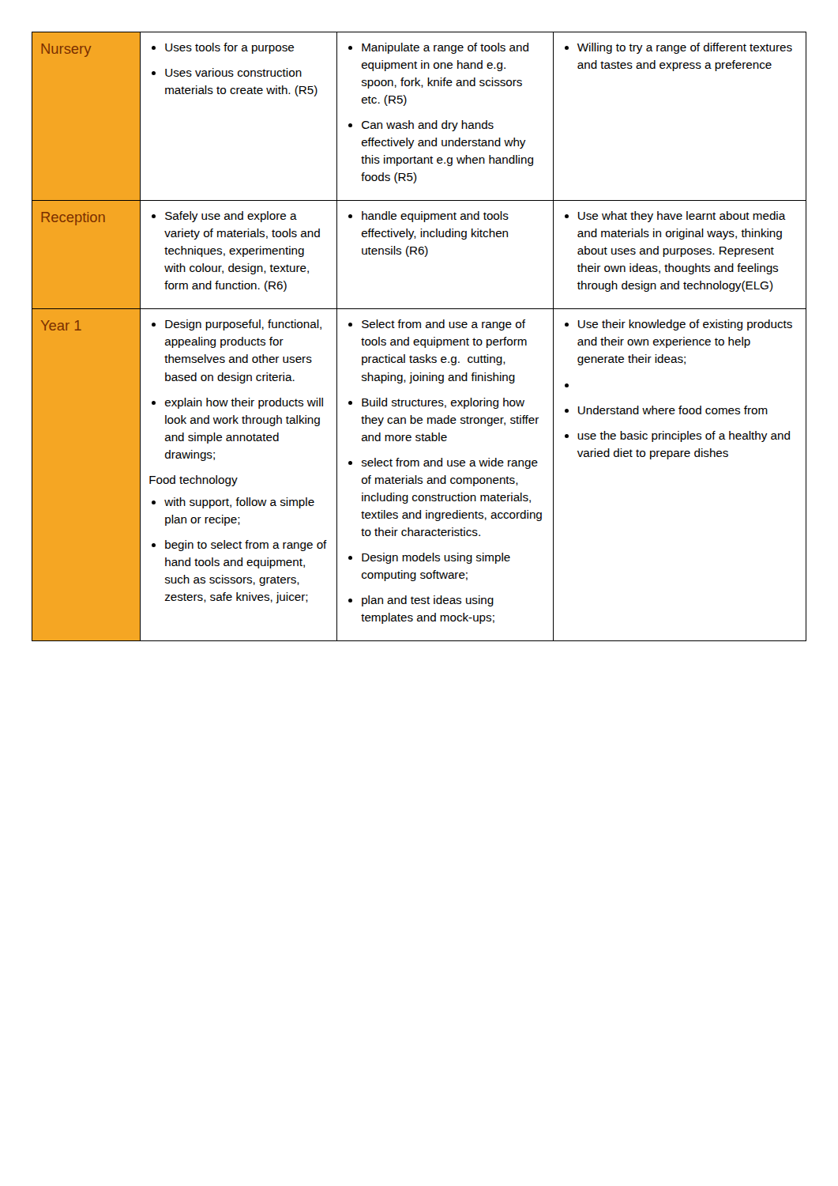| Nursery | Uses tools for a purpose Uses various construction materials to create with. (R5) | Manipulate a range of tools and equipment in one hand e.g. spoon, fork, knife and scissors etc. (R5) Can wash and dry hands effectively and understand why this important e.g when handling foods (R5) | Willing to try a range of different textures and tastes and express a preference |
| Reception | Safely use and explore a variety of materials, tools and techniques, experimenting with colour, design, texture, form and function. (R6) | handle equipment and tools effectively, including kitchen utensils (R6) | Use what they have learnt about media and materials in original ways, thinking about uses and purposes. Represent their own ideas, thoughts and feelings through design and technology(ELG) |
| Year 1 | Design purposeful, functional, appealing products for themselves and other users based on design criteria. explain how their products will look and work through talking and simple annotated drawings; Food technology with support, follow a simple plan or recipe; begin to select from a range of hand tools and equipment, such as scissors, graters, zesters, safe knives, juicer; | Select from and use a range of tools and equipment to perform practical tasks e.g. cutting, shaping, joining and finishing Build structures, exploring how they can be made stronger, stiffer and more stable select from and use a wide range of materials and components, including construction materials, textiles and ingredients, according to their characteristics. Design models using simple computing software; plan and test ideas using templates and mock-ups; | Use their knowledge of existing products and their own experience to help generate their ideas; Understand where food comes from use the basic principles of a healthy and varied diet to prepare dishes |